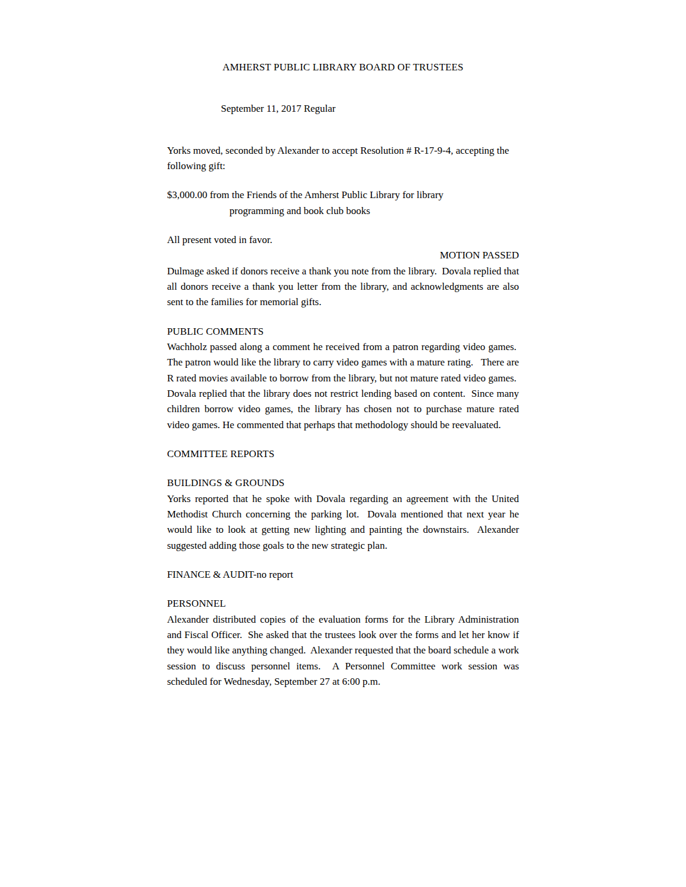AMHERST PUBLIC LIBRARY BOARD OF TRUSTEES
September 11, 2017 Regular
Yorks moved, seconded by Alexander to accept Resolution # R-17-9-4, accepting the following gift:
$3,000.00 from the Friends of the Amherst Public Library for library programming and book club books
All present voted in favor.
MOTION PASSED
Dulmage asked if donors receive a thank you note from the library. Dovala replied that all donors receive a thank you letter from the library, and acknowledgments are also sent to the families for memorial gifts.
PUBLIC COMMENTS
Wachholz passed along a comment he received from a patron regarding video games. The patron would like the library to carry video games with a mature rating. There are R rated movies available to borrow from the library, but not mature rated video games. Dovala replied that the library does not restrict lending based on content. Since many children borrow video games, the library has chosen not to purchase mature rated video games. He commented that perhaps that methodology should be reevaluated.
COMMITTEE REPORTS
BUILDINGS & GROUNDS
Yorks reported that he spoke with Dovala regarding an agreement with the United Methodist Church concerning the parking lot. Dovala mentioned that next year he would like to look at getting new lighting and painting the downstairs. Alexander suggested adding those goals to the new strategic plan.
FINANCE & AUDIT-no report
PERSONNEL
Alexander distributed copies of the evaluation forms for the Library Administration and Fiscal Officer. She asked that the trustees look over the forms and let her know if they would like anything changed. Alexander requested that the board schedule a work session to discuss personnel items. A Personnel Committee work session was scheduled for Wednesday, September 27 at 6:00 p.m.